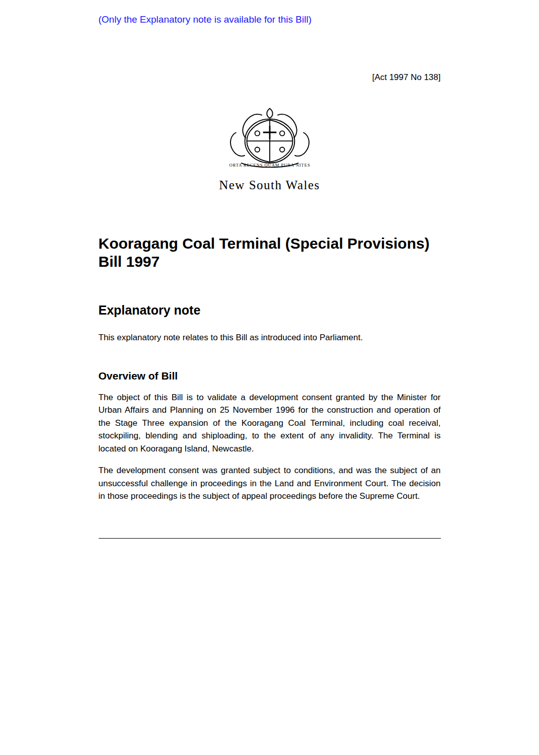(Only the Explanatory note is available for this Bill)
[Act 1997 No 138]
ORTA RECENS QUAM PURA NITES
New South Wales
Kooragang Coal Terminal (Special Provisions) Bill 1997
Explanatory note
This explanatory note relates to this Bill as introduced into Parliament.
Overview of Bill
The object of this Bill is to validate a development consent granted by the Minister for Urban Affairs and Planning on 25 November 1996 for the construction and operation of the Stage Three expansion of the Kooragang Coal Terminal, including coal receival, stockpiling, blending and shiploading, to the extent of any invalidity. The Terminal is located on Kooragang Island, Newcastle.
The development consent was granted subject to conditions, and was the subject of an unsuccessful challenge in proceedings in the Land and Environment Court. The decision in those proceedings is the subject of appeal proceedings before the Supreme Court.